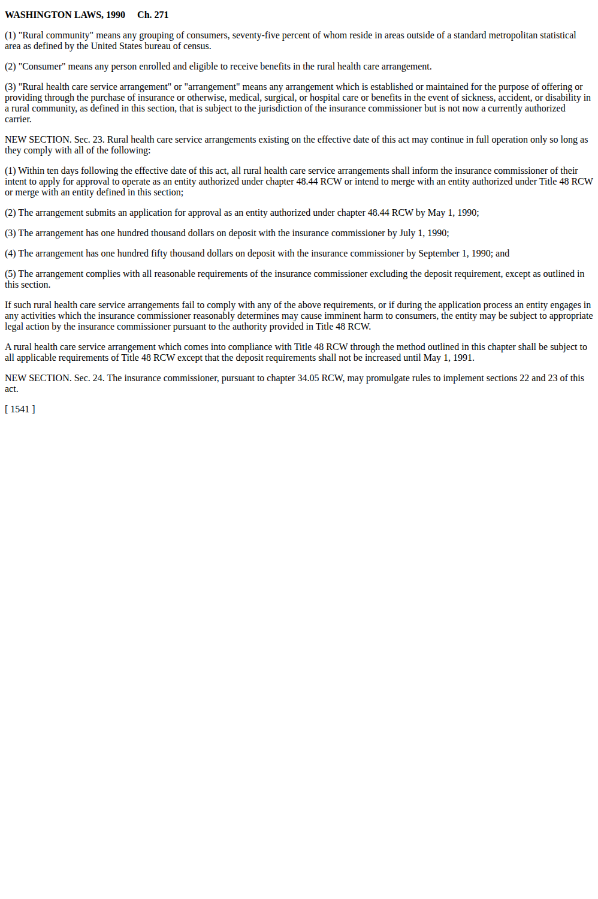WASHINGTON LAWS, 1990 Ch. 271
(1) "Rural community" means any grouping of consumers, seventy-five percent of whom reside in areas outside of a standard metropolitan statistical area as defined by the United States bureau of census.
(2) "Consumer" means any person enrolled and eligible to receive benefits in the rural health care arrangement.
(3) "Rural health care service arrangement" or "arrangement" means any arrangement which is established or maintained for the purpose of offering or providing through the purchase of insurance or otherwise, medical, surgical, or hospital care or benefits in the event of sickness, accident, or disability in a rural community, as defined in this section, that is subject to the jurisdiction of the insurance commissioner but is not now a currently authorized carrier.
NEW SECTION. Sec. 23. Rural health care service arrangements existing on the effective date of this act may continue in full operation only so long as they comply with all of the following:
(1) Within ten days following the effective date of this act, all rural health care service arrangements shall inform the insurance commissioner of their intent to apply for approval to operate as an entity authorized under chapter 48.44 RCW or intend to merge with an entity authorized under Title 48 RCW or merge with an entity defined in this section;
(2) The arrangement submits an application for approval as an entity authorized under chapter 48.44 RCW by May 1, 1990;
(3) The arrangement has one hundred thousand dollars on deposit with the insurance commissioner by July 1, 1990;
(4) The arrangement has one hundred fifty thousand dollars on deposit with the insurance commissioner by September 1, 1990; and
(5) The arrangement complies with all reasonable requirements of the insurance commissioner excluding the deposit requirement, except as outlined in this section.
If such rural health care service arrangements fail to comply with any of the above requirements, or if during the application process an entity engages in any activities which the insurance commissioner reasonably determines may cause imminent harm to consumers, the entity may be subject to appropriate legal action by the insurance commissioner pursuant to the authority provided in Title 48 RCW.
A rural health care service arrangement which comes into compliance with Title 48 RCW through the method outlined in this chapter shall be subject to all applicable requirements of Title 48 RCW except that the deposit requirements shall not be increased until May 1, 1991.
NEW SECTION. Sec. 24. The insurance commissioner, pursuant to chapter 34.05 RCW, may promulgate rules to implement sections 22 and 23 of this act.
[ 1541 ]